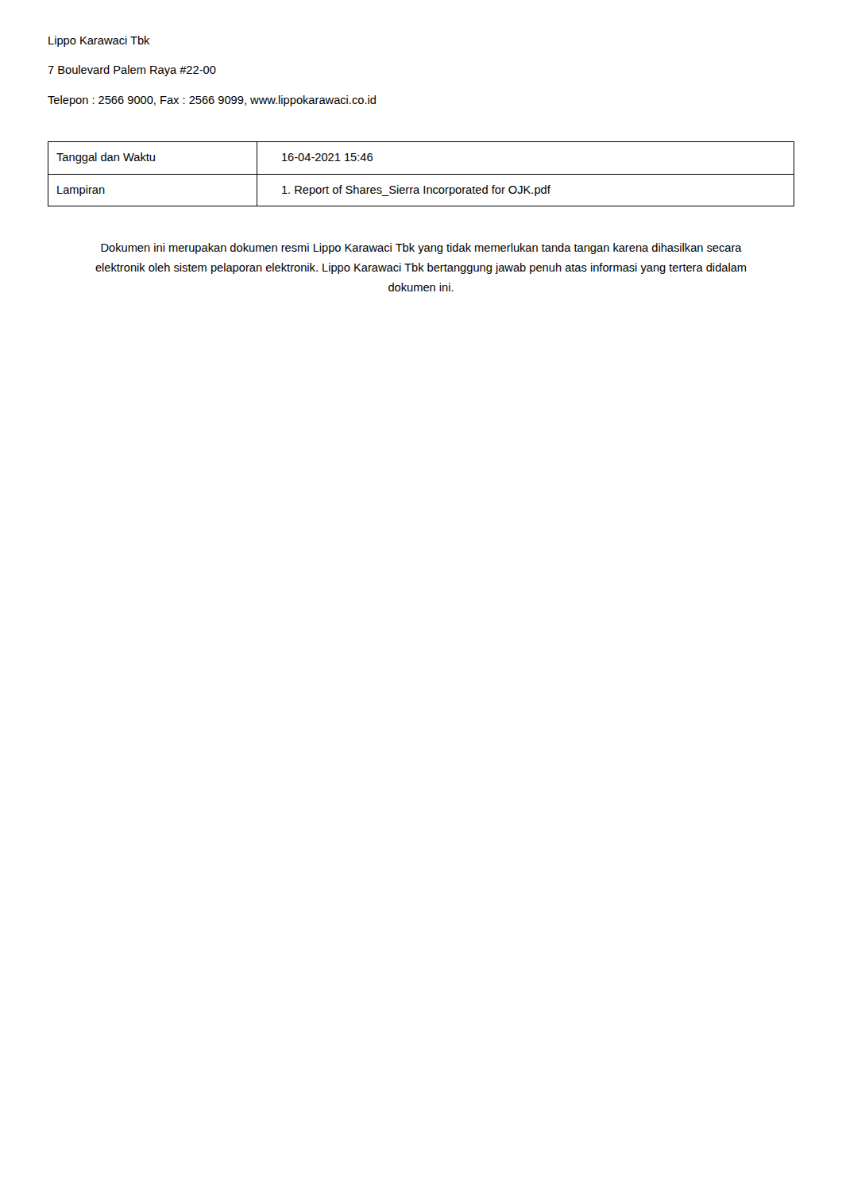Lippo Karawaci Tbk
7 Boulevard Palem Raya #22-00
Telepon : 2566 9000, Fax : 2566 9099, www.lippokarawaci.co.id
| Tanggal dan Waktu | 16-04-2021 15:46 |
| Lampiran | 1. Report of Shares_Sierra Incorporated for OJK.pdf |
Dokumen ini merupakan dokumen resmi Lippo Karawaci Tbk yang tidak memerlukan tanda tangan karena dihasilkan secara elektronik oleh sistem pelaporan elektronik. Lippo Karawaci Tbk bertanggung jawab penuh atas informasi yang tertera didalam dokumen ini.